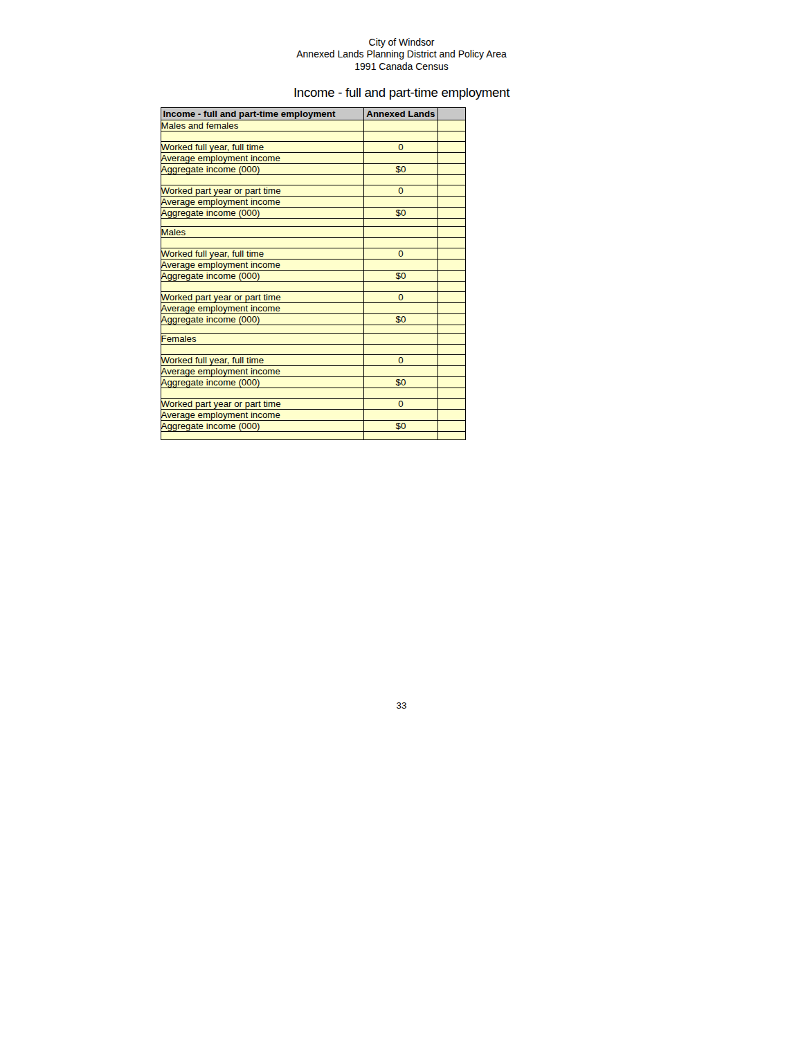City of Windsor
Annexed Lands Planning District and Policy Area
1991 Canada Census
Income - full and part-time employment
| Income - full and part-time employment | Annexed Lands | |
| --- | --- | --- |
| Males and females | | |
| Worked full year, full time | 0 | |
| Average employment income | | |
| Aggregate income (000) | $0 | |
| Worked part year or part time | 0 | |
| Average employment income | | |
| Aggregate income (000) | $0 | |
| Males | | |
| Worked full year, full time | 0 | |
| Average employment income | | |
| Aggregate income (000) | $0 | |
| Worked part year or part time | 0 | |
| Average employment income | | |
| Aggregate income (000) | $0 | |
| Females | | |
| Worked full year, full time | 0 | |
| Average employment income | | |
| Aggregate income (000) | $0 | |
| Worked part year or part time | 0 | |
| Average employment income | | |
| Aggregate income (000) | $0 | |
33